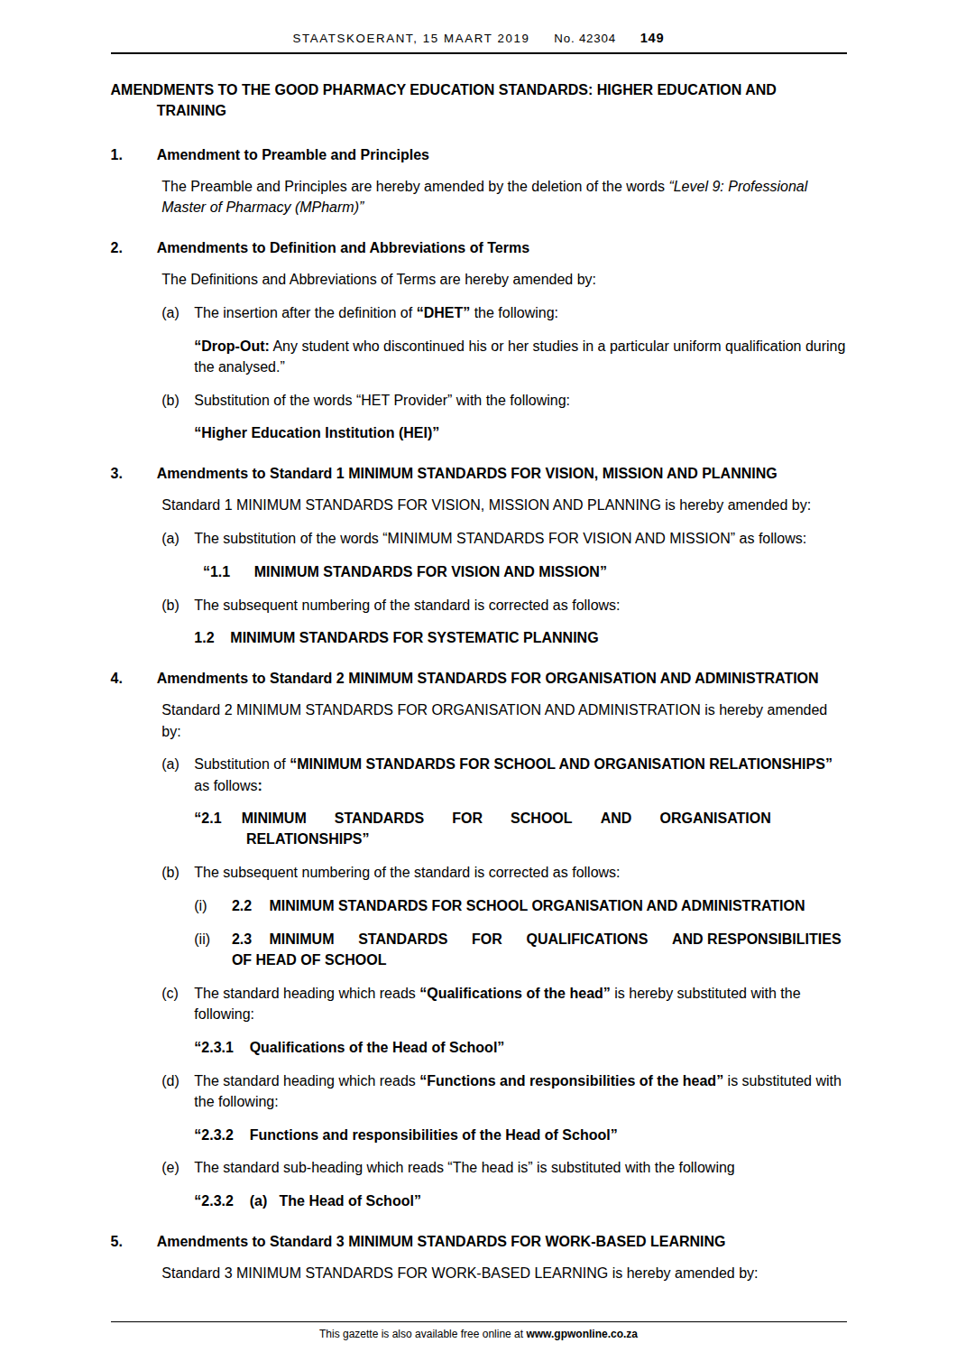STAATSKOERANT, 15 MAART 2019 No. 42304 149
AMENDMENTS TO THE GOOD PHARMACY EDUCATION STANDARDS: HIGHER EDUCATION AND TRAINING
1. Amendment to Preamble and Principles
The Preamble and Principles are hereby amended by the deletion of the words “Level 9: Professional Master of Pharmacy (MPharm)”
2. Amendments to Definition and Abbreviations of Terms
The Definitions and Abbreviations of Terms are hereby amended by:
The insertion after the definition of “DHET” the following:
“Drop-Out: Any student who discontinued his or her studies in a particular uniform qualification during the analysed.”
Substitution of the words “HET Provider” with the following:
“Higher Education Institution (HEI)”
3. Amendments to Standard 1 MINIMUM STANDARDS FOR VISION, MISSION AND PLANNING
Standard 1 MINIMUM STANDARDS FOR VISION, MISSION AND PLANNING is hereby amended by:
The substitution of the words “MINIMUM STANDARDS FOR VISION AND MISSION” as follows:
“1.1 MINIMUM STANDARDS FOR VISION AND MISSION”
The subsequent numbering of the standard is corrected as follows:
1.2 MINIMUM STANDARDS FOR SYSTEMATIC PLANNING
4. Amendments to Standard 2 MINIMUM STANDARDS FOR ORGANISATION AND ADMINISTRATION
Standard 2 MINIMUM STANDARDS FOR ORGANISATION AND ADMINISTRATION is hereby amended by:
Substitution of “MINIMUM STANDARDS FOR SCHOOL AND ORGANISATION RELATIONSHIPS” as follows:
“2.1 MINIMUM STANDARDS FOR SCHOOL AND ORGANISATION RELATIONSHIPS”
The subsequent numbering of the standard is corrected as follows:
2.2 MINIMUM STANDARDS FOR SCHOOL ORGANISATION AND ADMINISTRATION
2.3 MINIMUM STANDARDS FOR QUALIFICATIONS AND RESPONSIBILITIES OF HEAD OF SCHOOL
The standard heading which reads “Qualifications of the head” is hereby substituted with the following:
“2.3.1 Qualifications of the Head of School”
The standard heading which reads “Functions and responsibilities of the head” is substituted with the following:
“2.3.2 Functions and responsibilities of the Head of School”
The standard sub-heading which reads “The head is” is substituted with the following
“2.3.2 (a) The Head of School”
5. Amendments to Standard 3 MINIMUM STANDARDS FOR WORK-BASED LEARNING
Standard 3 MINIMUM STANDARDS FOR WORK-BASED LEARNING is hereby amended by:
This gazette is also available free online at www.gpwonline.co.za